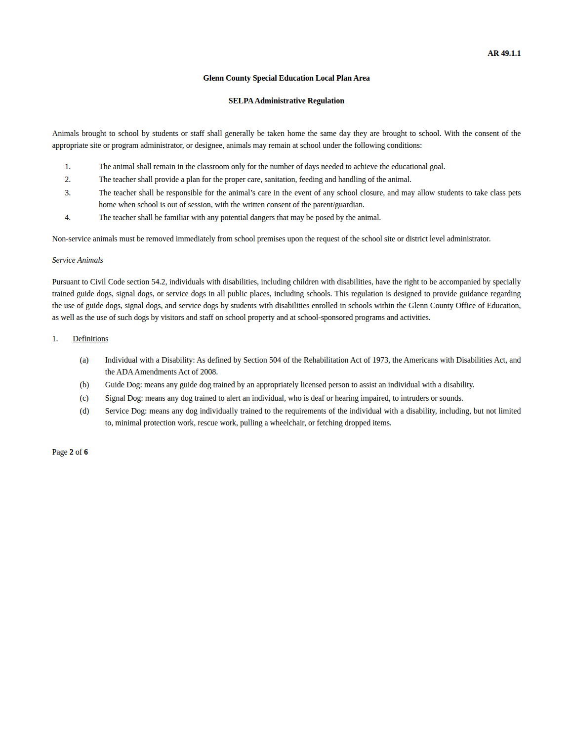AR 49.1.1
Glenn County Special Education Local Plan Area
SELPA Administrative Regulation
Animals brought to school by students or staff shall generally be taken home the same day they are brought to school. With the consent of the appropriate site or program administrator, or designee, animals may remain at school under the following conditions:
1. The animal shall remain in the classroom only for the number of days needed to achieve the educational goal.
2. The teacher shall provide a plan for the proper care, sanitation, feeding and handling of the animal.
3. The teacher shall be responsible for the animal’s care in the event of any school closure, and may allow students to take class pets home when school is out of session, with the written consent of the parent/guardian.
4. The teacher shall be familiar with any potential dangers that may be posed by the animal.
Non-service animals must be removed immediately from school premises upon the request of the school site or district level administrator.
Service Animals
Pursuant to Civil Code section 54.2, individuals with disabilities, including children with disabilities, have the right to be accompanied by specially trained guide dogs, signal dogs, or service dogs in all public places, including schools. This regulation is designed to provide guidance regarding the use of guide dogs, signal dogs, and service dogs by students with disabilities enrolled in schools within the Glenn County Office of Education, as well as the use of such dogs by visitors and staff on school property and at school-sponsored programs and activities.
1. Definitions
(a) Individual with a Disability: As defined by Section 504 of the Rehabilitation Act of 1973, the Americans with Disabilities Act, and the ADA Amendments Act of 2008.
(b) Guide Dog: means any guide dog trained by an appropriately licensed person to assist an individual with a disability.
(c) Signal Dog: means any dog trained to alert an individual, who is deaf or hearing impaired, to intruders or sounds.
(d) Service Dog: means any dog individually trained to the requirements of the individual with a disability, including, but not limited to, minimal protection work, rescue work, pulling a wheelchair, or fetching dropped items.
Page 2 of 6